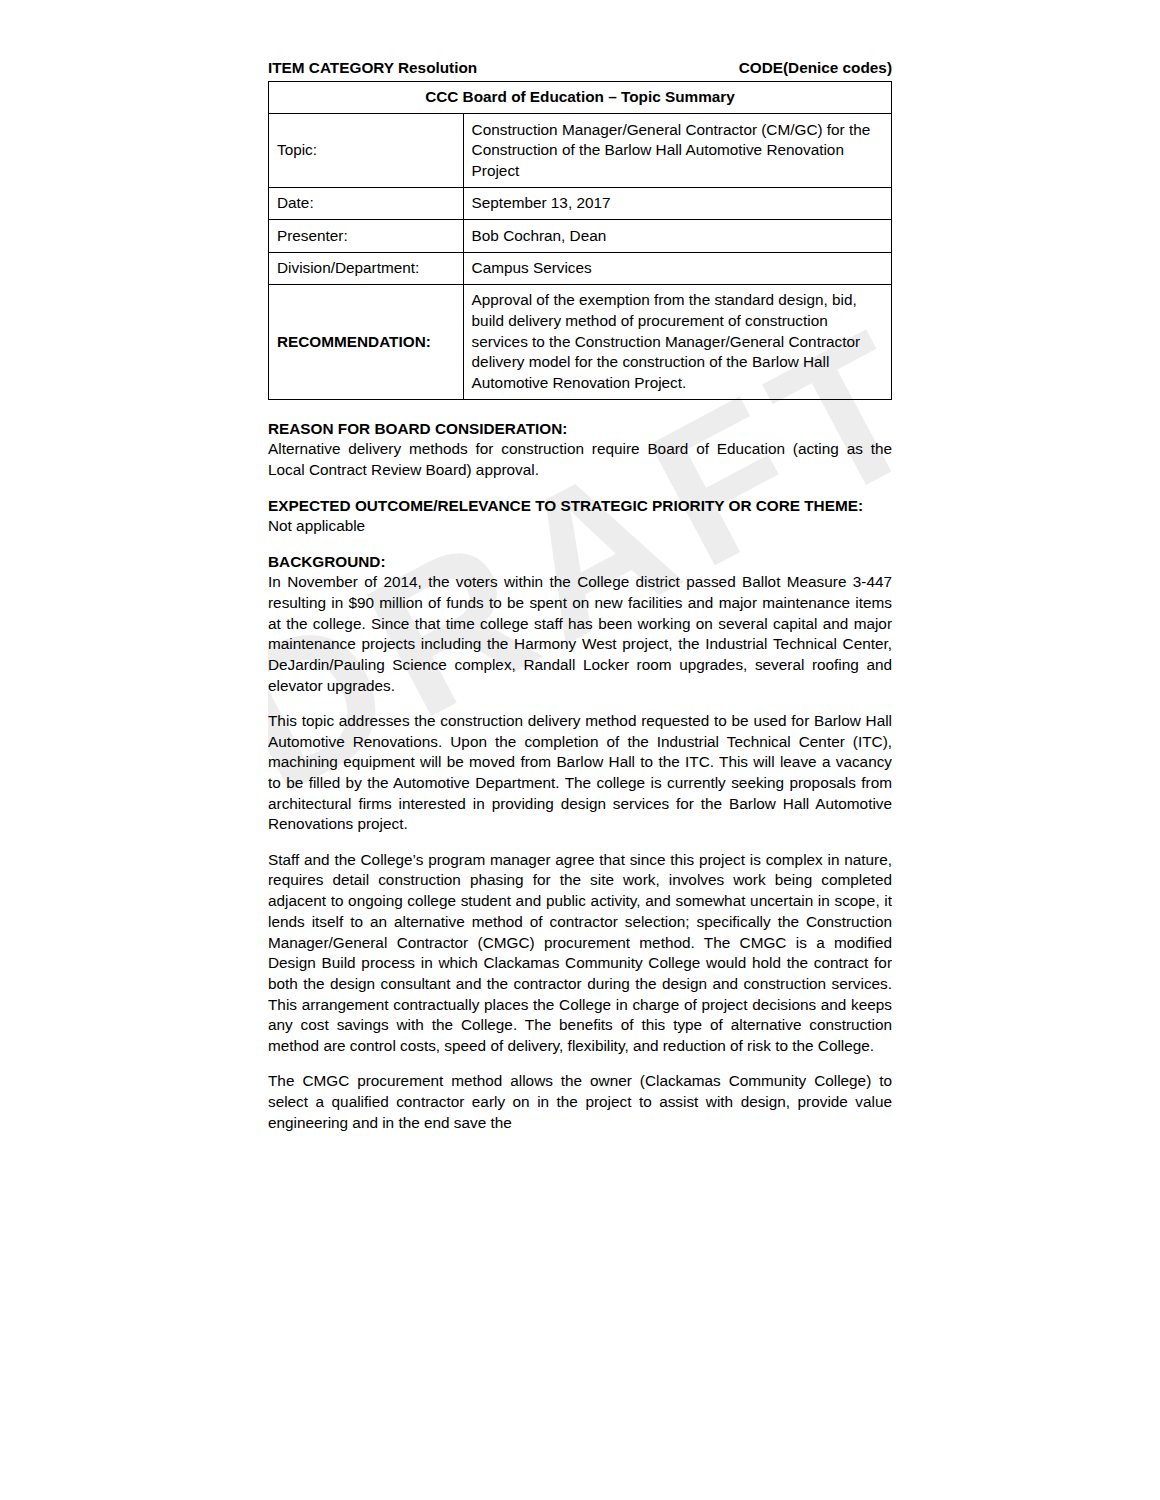DRAFT
ITEM CATEGORY Resolution CODE(Denice codes)
| CCC Board of Education – Topic Summary |
| Topic: | Construction Manager/General Contractor (CM/GC) for the Construction of the Barlow Hall Automotive Renovation Project |
| Date: | September 13, 2017 |
| Presenter: | Bob Cochran, Dean |
| Division/Department: | Campus Services |
| RECOMMENDATION: | Approval of the exemption from the standard design, bid, build delivery method of procurement of construction services to the Construction Manager/General Contractor delivery model for the construction of the Barlow Hall Automotive Renovation Project. |
REASON FOR BOARD CONSIDERATION:
Alternative delivery methods for construction require Board of Education (acting as the Local Contract Review Board) approval.
EXPECTED OUTCOME/RELEVANCE TO STRATEGIC PRIORITY OR CORE THEME:
Not applicable
BACKGROUND:
In November of 2014, the voters within the College district passed Ballot Measure 3-447 resulting in $90 million of funds to be spent on new facilities and major maintenance items at the college. Since that time college staff has been working on several capital and major maintenance projects including the Harmony West project, the Industrial Technical Center, DeJardin/Pauling Science complex, Randall Locker room upgrades, several roofing and elevator upgrades.
This topic addresses the construction delivery method requested to be used for Barlow Hall Automotive Renovations. Upon the completion of the Industrial Technical Center (ITC), machining equipment will be moved from Barlow Hall to the ITC. This will leave a vacancy to be filled by the Automotive Department. The college is currently seeking proposals from architectural firms interested in providing design services for the Barlow Hall Automotive Renovations project.
Staff and the College’s program manager agree that since this project is complex in nature, requires detail construction phasing for the site work, involves work being completed adjacent to ongoing college student and public activity, and somewhat uncertain in scope, it lends itself to an alternative method of contractor selection; specifically the Construction Manager/General Contractor (CMGC) procurement method. The CMGC is a modified Design Build process in which Clackamas Community College would hold the contract for both the design consultant and the contractor during the design and construction services. This arrangement contractually places the College in charge of project decisions and keeps any cost savings with the College. The benefits of this type of alternative construction method are control costs, speed of delivery, flexibility, and reduction of risk to the College.
The CMGC procurement method allows the owner (Clackamas Community College) to select a qualified contractor early on in the project to assist with design, provide value engineering and in the end save the